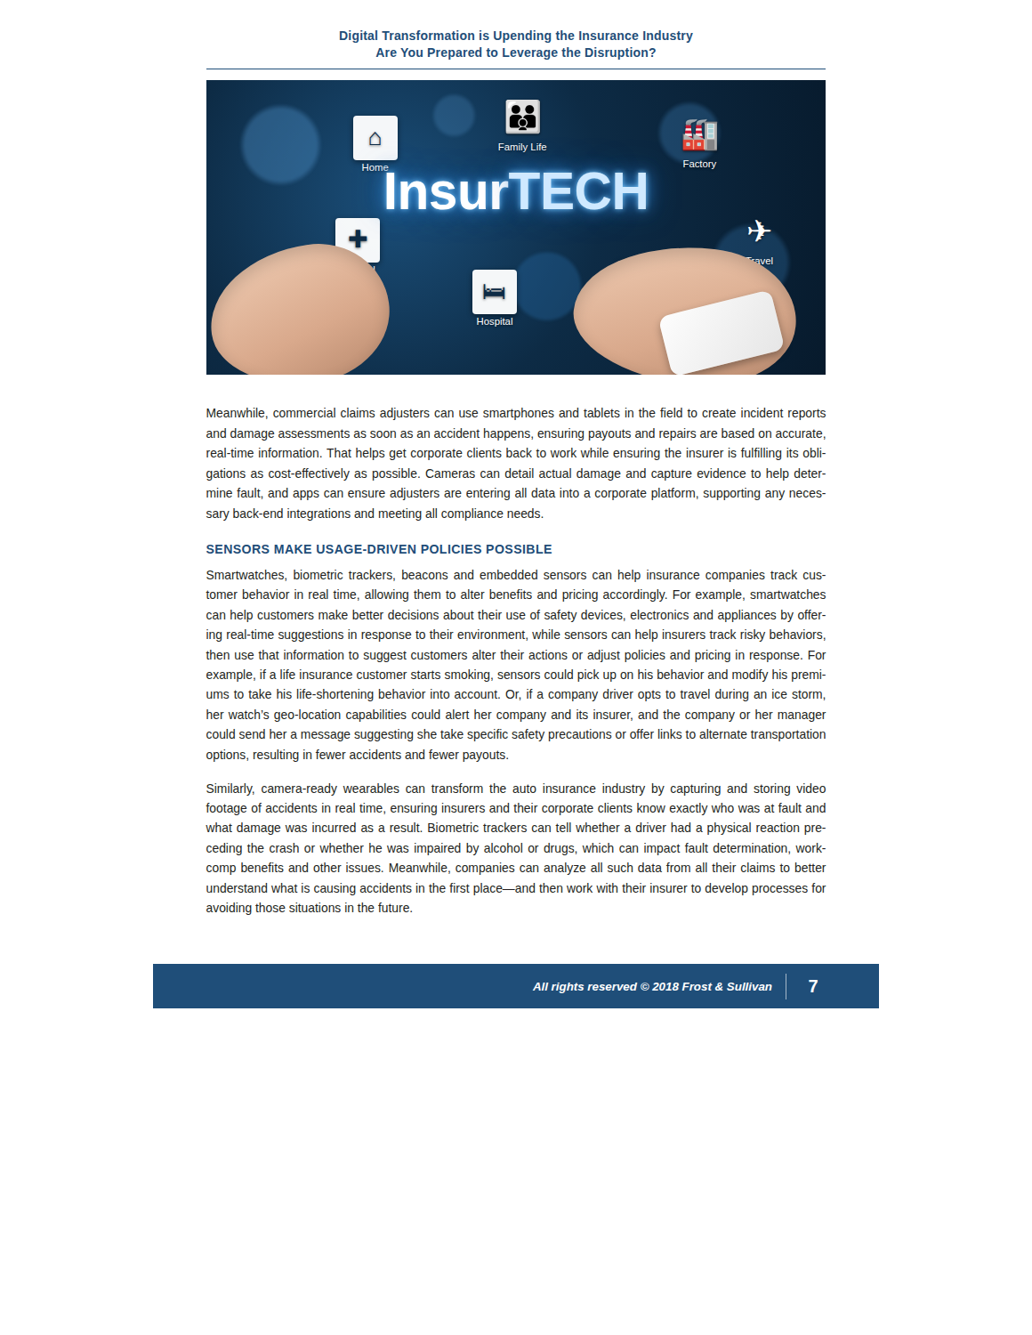Digital Transformation is Upending the Insurance Industry
Are You Prepared to Leverage the Disruption?
⌂ Home
👪 Family Life
🏭 Factory
✈ Travel
✚ Medical
🛏 Hospital
🚗 Car
InsurTECH
Meanwhile, commercial claims adjusters can use smartphones and tablets in the field to create incident reports and damage assessments as soon as an accident happens, ensuring payouts and repairs are based on accurate, real-time information. That helps get corporate clients back to work while ensuring the insurer is fulfilling its obligations as cost-effectively as possible. Cameras can detail actual damage and capture evidence to help determine fault, and apps can ensure adjusters are entering all data into a corporate platform, supporting any necessary back-end integrations and meeting all compliance needs.
Sensors Make Usage-Driven Policies Possible
Smartwatches, biometric trackers, beacons and embedded sensors can help insurance companies track customer behavior in real time, allowing them to alter benefits and pricing accordingly. For example, smartwatches can help customers make better decisions about their use of safety devices, electronics and appliances by offering real-time suggestions in response to their environment, while sensors can help insurers track risky behaviors, then use that information to suggest customers alter their actions or adjust policies and pricing in response. For example, if a life insurance customer starts smoking, sensors could pick up on his behavior and modify his premiums to take his life-shortening behavior into account. Or, if a company driver opts to travel during an ice storm, her watch’s geo-location capabilities could alert her company and its insurer, and the company or her manager could send her a message suggesting she take specific safety precautions or offer links to alternate transportation options, resulting in fewer accidents and fewer payouts.
Similarly, camera-ready wearables can transform the auto insurance industry by capturing and storing video footage of accidents in real time, ensuring insurers and their corporate clients know exactly who was at fault and what damage was incurred as a result. Biometric trackers can tell whether a driver had a physical reaction preceding the crash or whether he was impaired by alcohol or drugs, which can impact fault determination, work-comp benefits and other issues. Meanwhile, companies can analyze all such data from all their claims to better understand what is causing accidents in the first place—and then work with their insurer to develop processes for avoiding those situations in the future.
All rights reserved © 2018 Frost & Sullivan 7